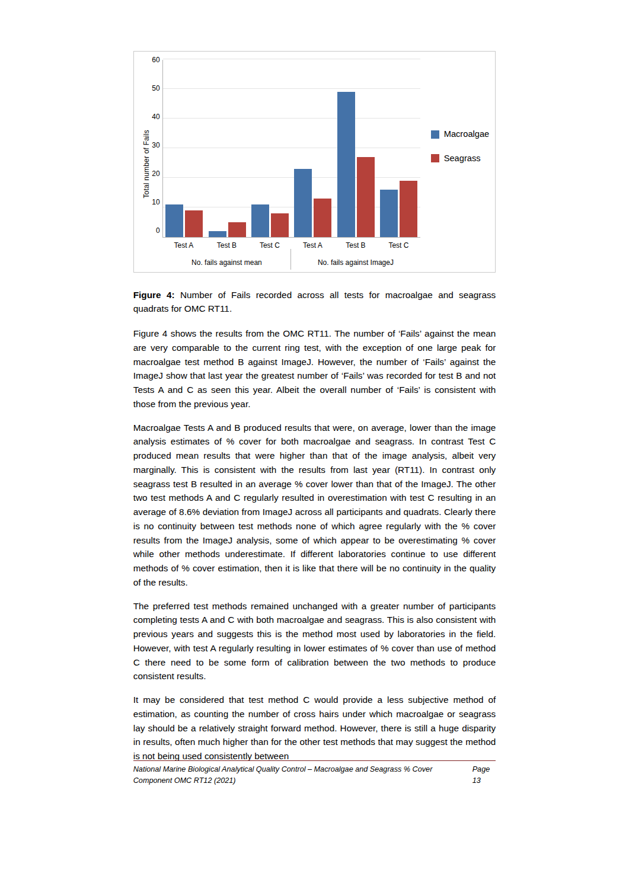Total number of Fails
60 50 40 30 20 10 0
Test A
Test B
Test C
Test A
Test B
Test C
No. fails against mean
No. fails against ImageJ
Macroalgae
Seagrass
Figure 4: Number of Fails recorded across all tests for macroalgae and seagrass quadrats for OMC RT11.
Figure 4 shows the results from the OMC RT11. The number of ‘Fails’ against the mean are very comparable to the current ring test, with the exception of one large peak for macroalgae test method B against ImageJ. However, the number of ‘Fails’ against the ImageJ show that last year the greatest number of ‘Fails’ was recorded for test B and not Tests A and C as seen this year. Albeit the overall number of ‘Fails’ is consistent with those from the previous year.
Macroalgae Tests A and B produced results that were, on average, lower than the image analysis estimates of % cover for both macroalgae and seagrass. In contrast Test C produced mean results that were higher than that of the image analysis, albeit very marginally. This is consistent with the results from last year (RT11). In contrast only seagrass test B resulted in an average % cover lower than that of the ImageJ. The other two test methods A and C regularly resulted in overestimation with test C resulting in an average of 8.6% deviation from ImageJ across all participants and quadrats. Clearly there is no continuity between test methods none of which agree regularly with the % cover results from the ImageJ analysis, some of which appear to be overestimating % cover while other methods underestimate. If different laboratories continue to use different methods of % cover estimation, then it is like that there will be no continuity in the quality of the results.
The preferred test methods remained unchanged with a greater number of participants completing tests A and C with both macroalgae and seagrass. This is also consistent with previous years and suggests this is the method most used by laboratories in the field. However, with test A regularly resulting in lower estimates of % cover than use of method C there need to be some form of calibration between the two methods to produce consistent results.
It may be considered that test method C would provide a less subjective method of estimation, as counting the number of cross hairs under which macroalgae or seagrass lay should be a relatively straight forward method. However, there is still a huge disparity in results, often much higher than for the other test methods that may suggest the method is not being used consistently between
National Marine Biological Analytical Quality Control – Macroalgae and Seagrass % Cover Component OMC RT12 (2021) Page 13